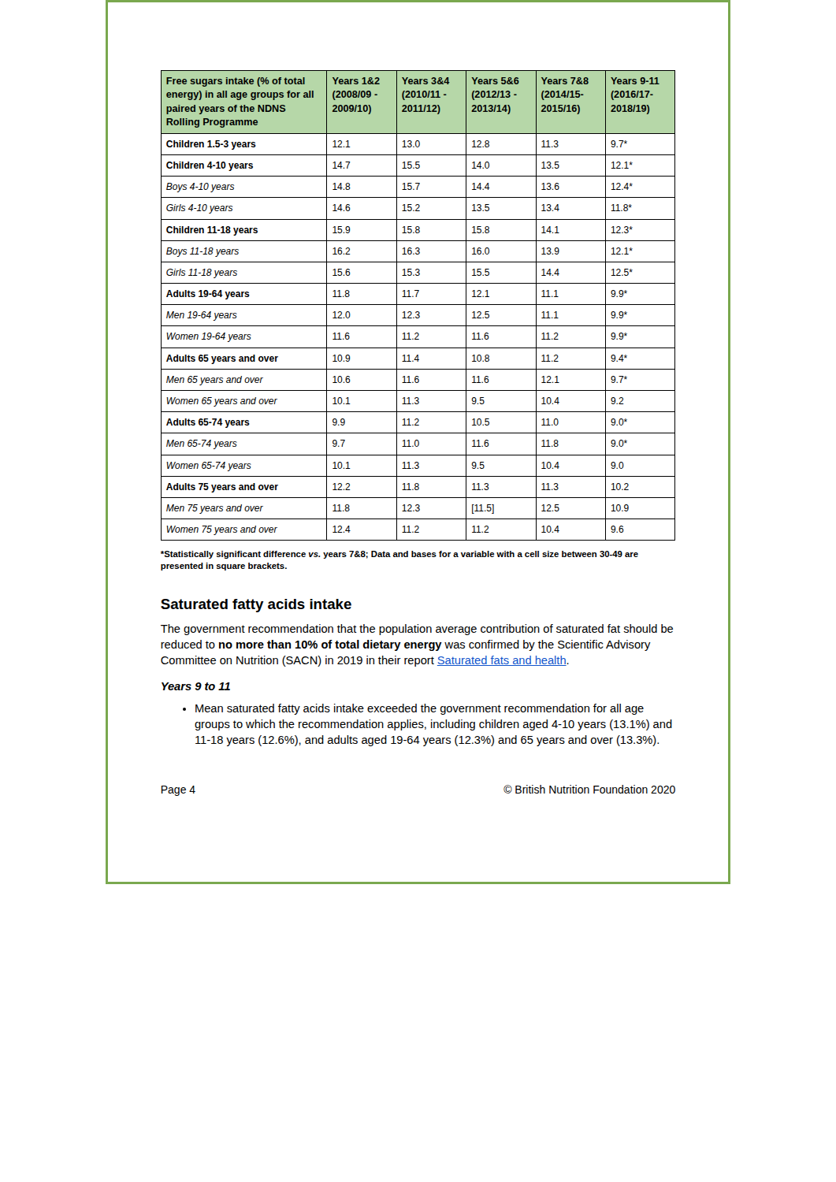| Free sugars intake (% of total energy) in all age groups for all paired years of the NDNS Rolling Programme | Years 1&2 (2008/09 - 2009/10) | Years 3&4 (2010/11 - 2011/12) | Years 5&6 (2012/13 - 2013/14) | Years 7&8 (2014/15- 2015/16) | Years 9-11 (2016/17- 2018/19) |
| --- | --- | --- | --- | --- | --- |
| Children 1.5-3 years | 12.1 | 13.0 | 12.8 | 11.3 | 9.7* |
| Children 4-10 years | 14.7 | 15.5 | 14.0 | 13.5 | 12.1* |
| Boys 4-10 years | 14.8 | 15.7 | 14.4 | 13.6 | 12.4* |
| Girls 4-10 years | 14.6 | 15.2 | 13.5 | 13.4 | 11.8* |
| Children 11-18 years | 15.9 | 15.8 | 15.8 | 14.1 | 12.3* |
| Boys 11-18 years | 16.2 | 16.3 | 16.0 | 13.9 | 12.1* |
| Girls 11-18 years | 15.6 | 15.3 | 15.5 | 14.4 | 12.5* |
| Adults 19-64 years | 11.8 | 11.7 | 12.1 | 11.1 | 9.9* |
| Men 19-64 years | 12.0 | 12.3 | 12.5 | 11.1 | 9.9* |
| Women 19-64 years | 11.6 | 11.2 | 11.6 | 11.2 | 9.9* |
| Adults 65 years and over | 10.9 | 11.4 | 10.8 | 11.2 | 9.4* |
| Men 65 years and over | 10.6 | 11.6 | 11.6 | 12.1 | 9.7* |
| Women 65 years and over | 10.1 | 11.3 | 9.5 | 10.4 | 9.2 |
| Adults 65-74 years | 9.9 | 11.2 | 10.5 | 11.0 | 9.0* |
| Men 65-74 years | 9.7 | 11.0 | 11.6 | 11.8 | 9.0* |
| Women 65-74 years | 10.1 | 11.3 | 9.5 | 10.4 | 9.0 |
| Adults 75 years and over | 12.2 | 11.8 | 11.3 | 11.3 | 10.2 |
| Men 75 years and over | 11.8 | 12.3 | [11.5] | 12.5 | 10.9 |
| Women 75 years and over | 12.4 | 11.2 | 11.2 | 10.4 | 9.6 |
*Statistically significant difference vs. years 7&8; Data and bases for a variable with a cell size between 30-49 are presented in square brackets.
Saturated fatty acids intake
The government recommendation that the population average contribution of saturated fat should be reduced to no more than 10% of total dietary energy was confirmed by the Scientific Advisory Committee on Nutrition (SACN) in 2019 in their report Saturated fats and health.
Years 9 to 11
Mean saturated fatty acids intake exceeded the government recommendation for all age groups to which the recommendation applies, including children aged 4-10 years (13.1%) and 11-18 years (12.6%), and adults aged 19-64 years (12.3%) and 65 years and over (13.3%).
Page 4
© British Nutrition Foundation 2020